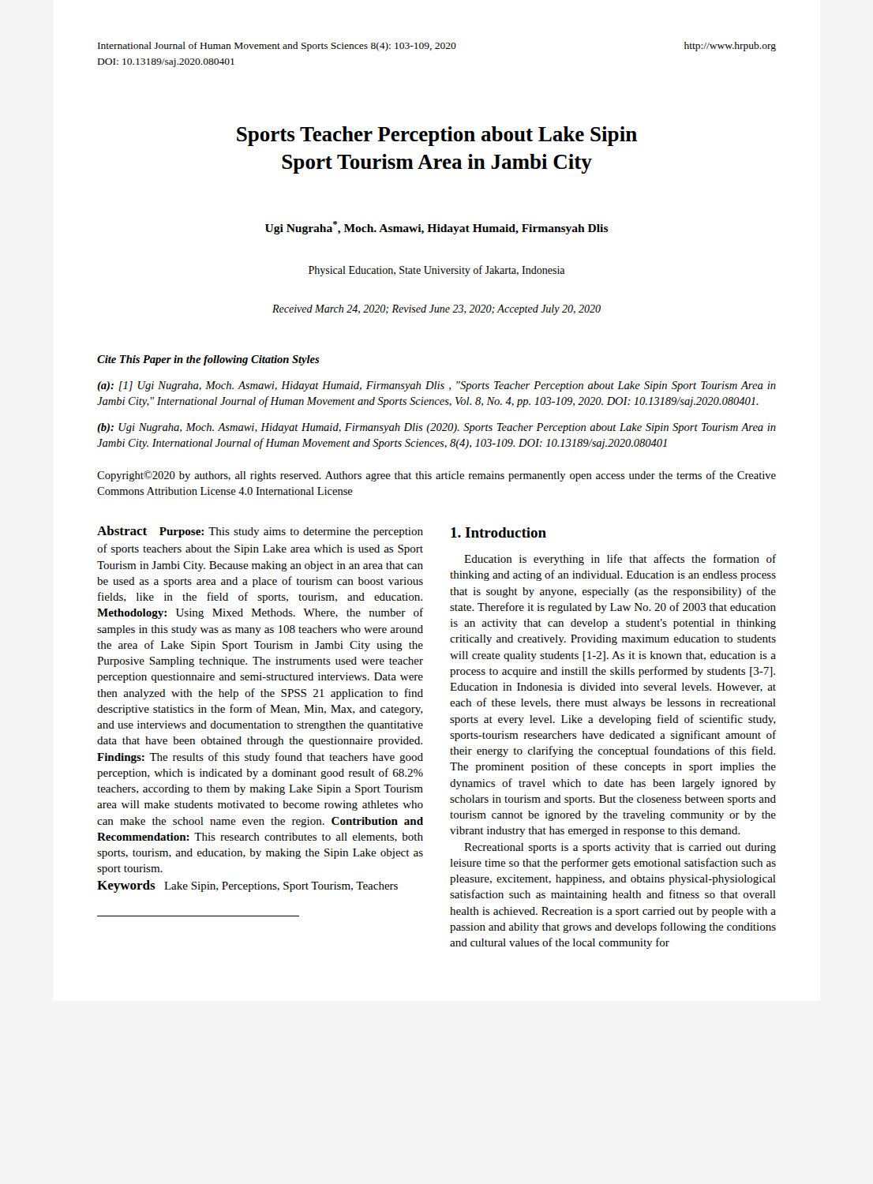International Journal of Human Movement and Sports Sciences 8(4): 103-109, 2020
DOI: 10.13189/saj.2020.080401
http://www.hrpub.org
Sports Teacher Perception about Lake Sipin
Sport Tourism Area in Jambi City
Ugi Nugraha*, Moch. Asmawi, Hidayat Humaid, Firmansyah Dlis
Physical Education, State University of Jakarta, Indonesia
Received March 24, 2020; Revised June 23, 2020; Accepted July 20, 2020
Cite This Paper in the following Citation Styles
(a): [1] Ugi Nugraha, Moch. Asmawi, Hidayat Humaid, Firmansyah Dlis , "Sports Teacher Perception about Lake Sipin Sport Tourism Area in Jambi City," International Journal of Human Movement and Sports Sciences, Vol. 8, No. 4, pp. 103-109, 2020. DOI: 10.13189/saj.2020.080401.
(b): Ugi Nugraha, Moch. Asmawi, Hidayat Humaid, Firmansyah Dlis (2020). Sports Teacher Perception about Lake Sipin Sport Tourism Area in Jambi City. International Journal of Human Movement and Sports Sciences, 8(4), 103-109. DOI: 10.13189/saj.2020.080401
Copyright©2020 by authors, all rights reserved. Authors agree that this article remains permanently open access under the terms of the Creative Commons Attribution License 4.0 International License
Abstract Purpose: This study aims to determine the perception of sports teachers about the Sipin Lake area which is used as Sport Tourism in Jambi City. Because making an object in an area that can be used as a sports area and a place of tourism can boost various fields, like in the field of sports, tourism, and education. Methodology: Using Mixed Methods. Where, the number of samples in this study was as many as 108 teachers who were around the area of Lake Sipin Sport Tourism in Jambi City using the Purposive Sampling technique. The instruments used were teacher perception questionnaire and semi-structured interviews. Data were then analyzed with the help of the SPSS 21 application to find descriptive statistics in the form of Mean, Min, Max, and category, and use interviews and documentation to strengthen the quantitative data that have been obtained through the questionnaire provided. Findings: The results of this study found that teachers have good perception, which is indicated by a dominant good result of 68.2% teachers, according to them by making Lake Sipin a Sport Tourism area will make students motivated to become rowing athletes who can make the school name even the region. Contribution and Recommendation: This research contributes to all elements, both sports, tourism, and education, by making the Sipin Lake object as sport tourism.
Keywords Lake Sipin, Perceptions, Sport Tourism, Teachers
1. Introduction
Education is everything in life that affects the formation of thinking and acting of an individual. Education is an endless process that is sought by anyone, especially (as the responsibility) of the state. Therefore it is regulated by Law No. 20 of 2003 that education is an activity that can develop a student's potential in thinking critically and creatively. Providing maximum education to students will create quality students [1-2]. As it is known that, education is a process to acquire and instill the skills performed by students [3-7]. Education in Indonesia is divided into several levels. However, at each of these levels, there must always be lessons in recreational sports at every level. Like a developing field of scientific study, sports-tourism researchers have dedicated a significant amount of their energy to clarifying the conceptual foundations of this field. The prominent position of these concepts in sport implies the dynamics of travel which to date has been largely ignored by scholars in tourism and sports. But the closeness between sports and tourism cannot be ignored by the traveling community or by the vibrant industry that has emerged in response to this demand.
Recreational sports is a sports activity that is carried out during leisure time so that the performer gets emotional satisfaction such as pleasure, excitement, happiness, and obtains physical-physiological satisfaction such as maintaining health and fitness so that overall health is achieved. Recreation is a sport carried out by people with a passion and ability that grows and develops following the conditions and cultural values of the local community for